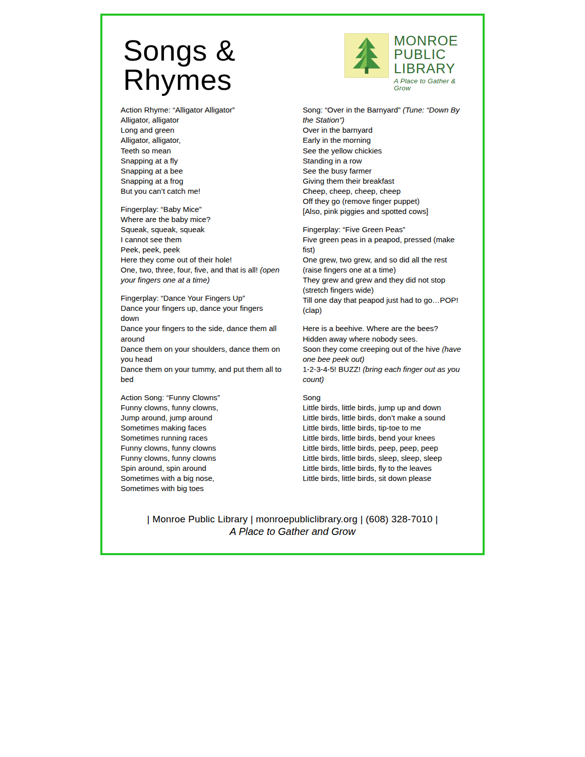Songs & Rhymes
MONROE PUBLIC LIBRARY A Place to Gather & Grow
Action Rhyme: “Alligator Alligator”
Alligator, alligator
Long and green
Alligator, alligator,
Teeth so mean
Snapping at a fly
Snapping at a bee
Snapping at a frog
But you can’t catch me!
Fingerplay: “Baby Mice”
Where are the baby mice?
Squeak, squeak, squeak
I cannot see them
Peek, peek, peek
Here they come out of their hole!
One, two, three, four, five, and that is all! (open your fingers one at a time)
Fingerplay: “Dance Your Fingers Up”
Dance your fingers up, dance your fingers down
Dance your fingers to the side, dance them all around
Dance them on your shoulders, dance them on you head
Dance them on your tummy, and put them all to bed
Action Song: “Funny Clowns”
Funny clowns, funny clowns,
Jump around, jump around
Sometimes making faces
Sometimes running races
Funny clowns, funny clowns
Funny clowns, funny clowns
Spin around, spin around
Sometimes with a big nose,
Sometimes with big toes
Song: “Over in the Barnyard” (Tune: “Down By the Station”)
Over in the barnyard
Early in the morning
See the yellow chickies
Standing in a row
See the busy farmer
Giving them their breakfast
Cheep, cheep, cheep, cheep
Off they go (remove finger puppet)
[Also, pink piggies and spotted cows]
Fingerplay: “Five Green Peas”
Five green peas in a peapod, pressed (make fist)
One grew, two grew, and so did all the rest (raise fingers one at a time)
They grew and grew and they did not stop (stretch fingers wide)
Till one day that peapod just had to go…POP! (clap)
Here is a beehive. Where are the bees?
Hidden away where nobody sees.
Soon they come creeping out of the hive (have one bee peek out)
1-2-3-4-5! BUZZ! (bring each finger out as you count)
Song
Little birds, little birds, jump up and down
Little birds, little birds, don’t make a sound
Little birds, little birds, tip-toe to me
Little birds, little birds, bend your knees
Little birds, little birds, peep, peep, peep
Little birds, little birds, sleep, sleep, sleep
Little birds, little birds, fly to the leaves
Little birds, little birds, sit down please
| Monroe Public Library | monroepubliclibrary.org | (608) 328-7010 |
A Place to Gather and Grow